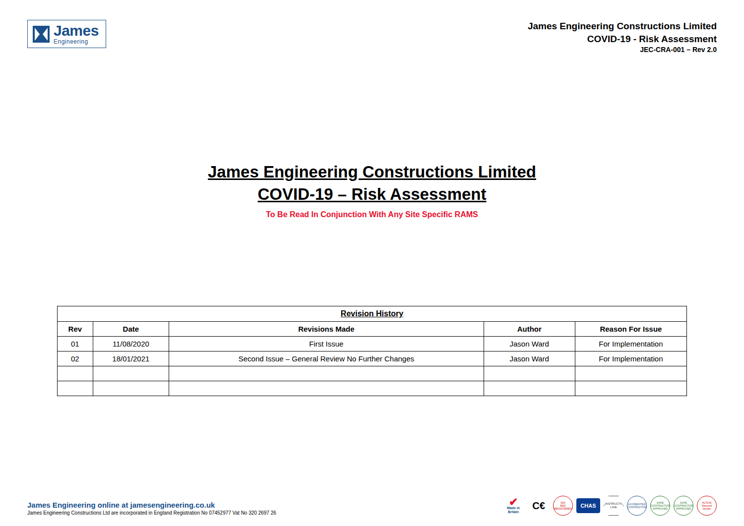James
Engineering
James Engineering Constructions Limited
COVID-19 - Risk Assessment
JEC-CRA-001 – Rev 2.0
James Engineering Constructions Limited
COVID-19 – Risk Assessment
To Be Read In Conjunction With Any Site Specific RAMS
| Revision History |
| --- |
| Rev | Date | Revisions Made | Author | Reason For Issue |
| 01 | 11/08/2020 | First Issue | Jason Ward | For Implementation |
| 02 | 18/01/2021 | Second Issue – General Review No Further Changes | Jason Ward | For Implementation |
James Engineering online at jamesengineering.co.uk
James Engineering Constructions Ltd are incorporated in England Registration No 07452977 Vat No 320 2697 26
✔Made in
Britain
C€
ISO
9001
REGISTERED
CHAS
CONSTRUCTION
LINE
ACCREDITED
CONTRACTOR
SAFE
CONTRACTOR
APPROVED
SAFE
CONTRACTOR
APPROVED
ALTIUS
Assured
Vendor